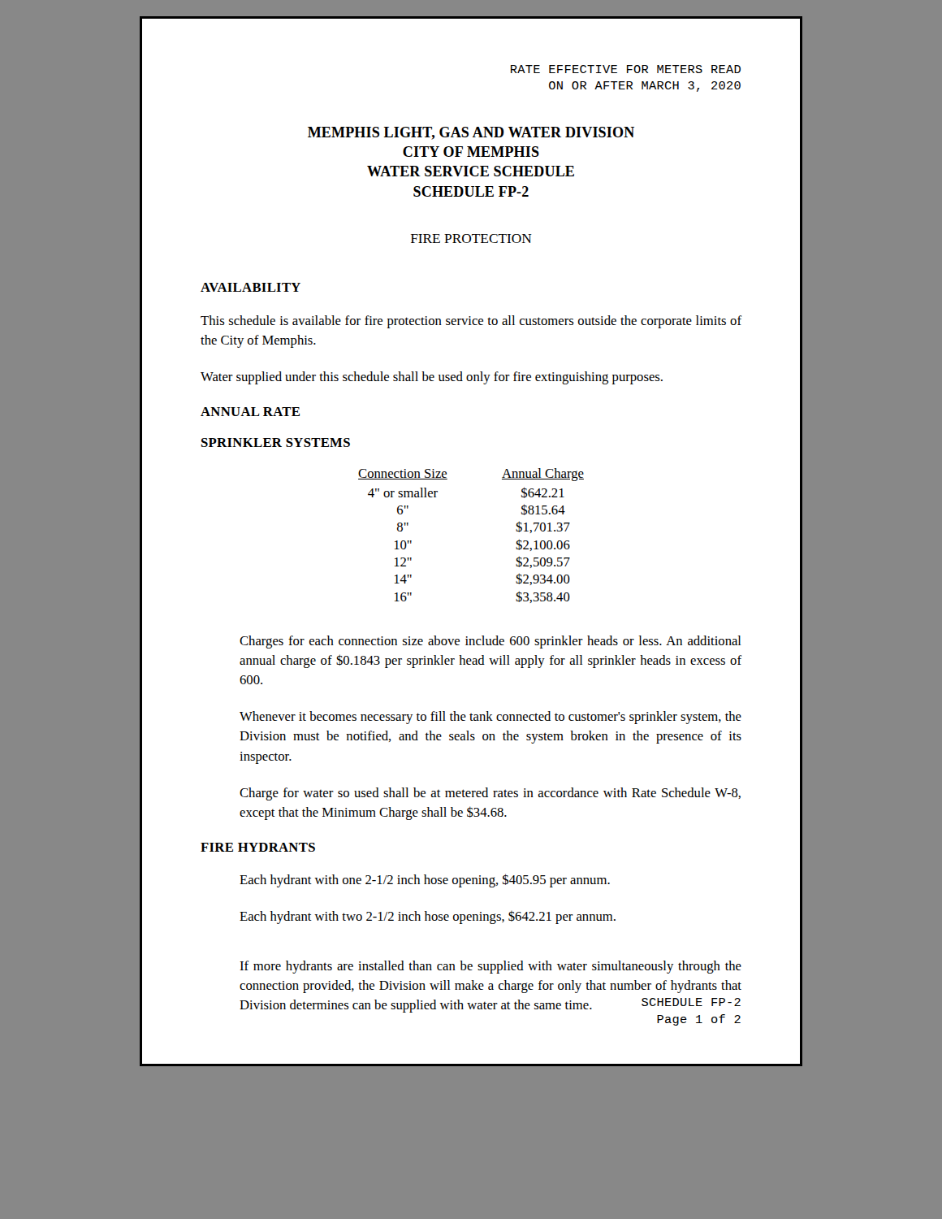RATE EFFECTIVE FOR METERS READ
ON OR AFTER MARCH 3, 2020
MEMPHIS LIGHT, GAS AND WATER DIVISION
CITY OF MEMPHIS
WATER SERVICE SCHEDULE
SCHEDULE FP-2
FIRE PROTECTION
AVAILABILITY
This schedule is available for fire protection service to all customers outside the corporate limits of the City of Memphis.
Water supplied under this schedule shall be used only for fire extinguishing purposes.
ANNUAL RATE
SPRINKLER SYSTEMS
| Connection Size | Annual Charge |
| --- | --- |
| 4" or smaller | $642.21 |
| 6" | $815.64 |
| 8" | $1,701.37 |
| 10" | $2,100.06 |
| 12" | $2,509.57 |
| 14" | $2,934.00 |
| 16" | $3,358.40 |
Charges for each connection size above include 600 sprinkler heads or less. An additional annual charge of $0.1843 per sprinkler head will apply for all sprinkler heads in excess of 600.
Whenever it becomes necessary to fill the tank connected to customer's sprinkler system, the Division must be notified, and the seals on the system broken in the presence of its inspector.
Charge for water so used shall be at metered rates in accordance with Rate Schedule W-8, except that the Minimum Charge shall be $34.68.
FIRE HYDRANTS
Each hydrant with one 2-1/2 inch hose opening, $405.95 per annum.
Each hydrant with two 2-1/2 inch hose openings, $642.21 per annum.
If more hydrants are installed than can be supplied with water simultaneously through the connection provided, the Division will make a charge for only that number of hydrants that Division determines can be supplied with water at the same time.
SCHEDULE FP-2
Page 1 of 2